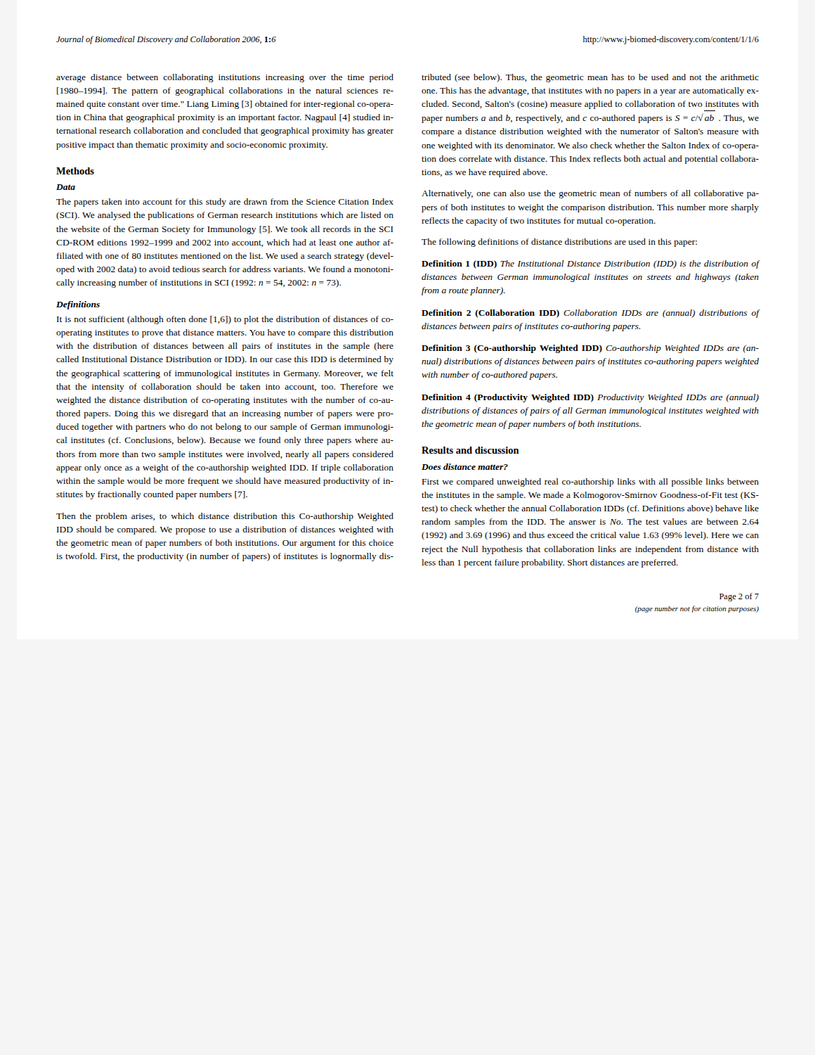Journal of Biomedical Discovery and Collaboration 2006, 1: 6
http://www.j-biomed-discovery.com/content/1/1/6
average distance between collaborating institutions increasing over the time period [1980–1994]. The pattern of geographical collaborations in the natural sciences remained quite constant over time." Liang Liming [3] obtained for inter-regional co-operation in China that geographical proximity is an important factor. Nagpaul [4] studied international research collaboration and concluded that geographical proximity has greater positive impact than thematic proximity and socio-economic proximity.
Methods
Data
The papers taken into account for this study are drawn from the Science Citation Index (SCI). We analysed the publications of German research institutions which are listed on the website of the German Society for Immunology [5]. We took all records in the SCI CD-ROM editions 1992–1999 and 2002 into account, which had at least one author affiliated with one of 80 institutes mentioned on the list. We used a search strategy (developed with 2002 data) to avoid tedious search for address variants. We found a monotonically increasing number of institutions in SCI (1992: n = 54, 2002: n = 73).
Definitions
It is not sufficient (although often done [1,6]) to plot the distribution of distances of co-operating institutes to prove that distance matters. You have to compare this distribution with the distribution of distances between all pairs of institutes in the sample (here called Institutional Distance Distribution or IDD). In our case this IDD is determined by the geographical scattering of immunological institutes in Germany. Moreover, we felt that the intensity of collaboration should be taken into account, too. Therefore we weighted the distance distribution of co-operating institutes with the number of co-authored papers. Doing this we disregard that an increasing number of papers were produced together with partners who do not belong to our sample of German immunological institutes (cf. Conclusions, below). Because we found only three papers where authors from more than two sample institutes were involved, nearly all papers considered appear only once as a weight of the co-authorship weighted IDD. If triple collaboration within the sample would be more frequent we should have measured productivity of institutes by fractionally counted paper numbers [7].
Then the problem arises, to which distance distribution this Co-authorship Weighted IDD should be compared. We propose to use a distribution of distances weighted with the geometric mean of paper numbers of both institutions. Our argument for this choice is twofold. First, the productivity (in number of papers) of institutes is lognormally distributed (see below). Thus, the geometric mean has to be used and not the arithmetic one. This has the advantage, that institutes with no papers in a year are automatically excluded. Second, Salton's (cosine) measure applied to collaboration of two institutes with paper numbers a and b, respectively, and c co-authored papers is S = c/√ab . Thus, we compare a distance distribution weighted with the numerator of Salton's measure with one weighted with its denominator. We also check whether the Salton Index of co-operation does correlate with distance. This Index reflects both actual and potential collaborations, as we have required above.
Alternatively, one can also use the geometric mean of numbers of all collaborative papers of both institutes to weight the comparison distribution. This number more sharply reflects the capacity of two institutes for mutual co-operation.
The following definitions of distance distributions are used in this paper:
Definition 1 (IDD) The Institutional Distance Distribution (IDD) is the distribution of distances between German immunological institutes on streets and highways (taken from a route planner).
Definition 2 (Collaboration IDD) Collaboration IDDs are (annual) distributions of distances between pairs of institutes co-authoring papers.
Definition 3 (Co-authorship Weighted IDD) Co-authorship Weighted IDDs are (annual) distributions of distances between pairs of institutes co-authoring papers weighted with number of co-authored papers.
Definition 4 (Productivity Weighted IDD) Productivity Weighted IDDs are (annual) distributions of distances of pairs of all German immunological institutes weighted with the geometric mean of paper numbers of both institutions.
Results and discussion
Does distance matter?
First we compared unweighted real co-authorship links with all possible links between the institutes in the sample. We made a Kolmogorov-Smirnov Goodness-of-Fit test (KS-test) to check whether the annual Collaboration IDDs (cf. Definitions above) behave like random samples from the IDD. The answer is No. The test values are between 2.64 (1992) and 3.69 (1996) and thus exceed the critical value 1.63 (99% level). Here we can reject the Null hypothesis that collaboration links are independent from distance with less than 1 percent failure probability. Short distances are preferred.
Page 2 of 7
(page number not for citation purposes)